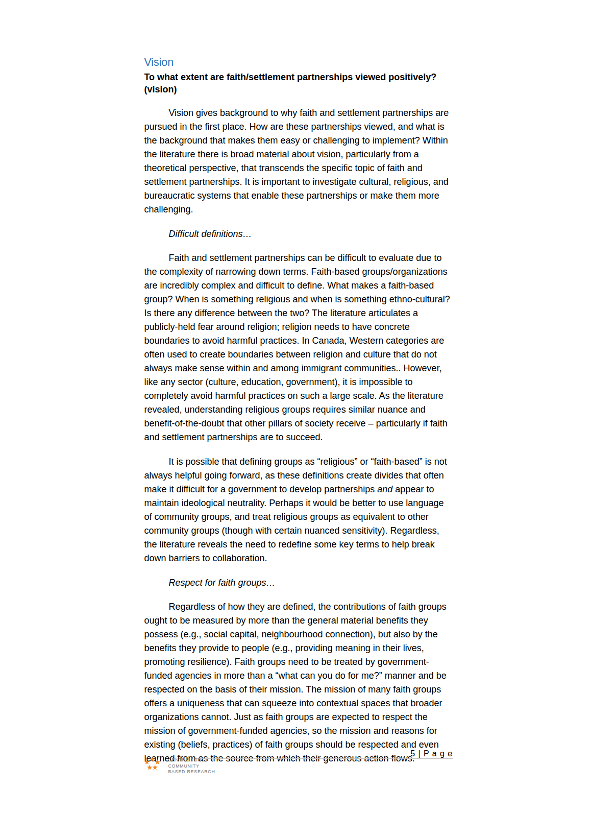Vision
To what extent are faith/settlement partnerships viewed positively? (vision)
Vision gives background to why faith and settlement partnerships are pursued in the first place. How are these partnerships viewed, and what is the background that makes them easy or challenging to implement? Within the literature there is broad material about vision, particularly from a theoretical perspective, that transcends the specific topic of faith and settlement partnerships. It is important to investigate cultural, religious, and bureaucratic systems that enable these partnerships or make them more challenging.
Difficult definitions…
Faith and settlement partnerships can be difficult to evaluate due to the complexity of narrowing down terms. Faith-based groups/organizations are incredibly complex and difficult to define. What makes a faith-based group? When is something religious and when is something ethno-cultural? Is there any difference between the two? The literature articulates a publicly-held fear around religion; religion needs to have concrete boundaries to avoid harmful practices. In Canada, Western categories are often used to create boundaries between religion and culture that do not always make sense within and among immigrant communities.. However, like any sector (culture, education, government), it is impossible to completely avoid harmful practices on such a large scale. As the literature revealed, understanding religious groups requires similar nuance and benefit-of-the-doubt that other pillars of society receive – particularly if faith and settlement partnerships are to succeed.
It is possible that defining groups as “religious” or “faith-based” is not always helpful going forward, as these definitions create divides that often make it difficult for a government to develop partnerships and appear to maintain ideological neutrality. Perhaps it would be better to use language of community groups, and treat religious groups as equivalent to other community groups (though with certain nuanced sensitivity). Regardless, the literature reveals the need to redefine some key terms to help break down barriers to collaboration.
Respect for faith groups…
Regardless of how they are defined, the contributions of faith groups ought to be measured by more than the general material benefits they possess (e.g., social capital, neighbourhood connection), but also by the benefits they provide to people (e.g., providing meaning in their lives, promoting resilience). Faith groups need to be treated by government-funded agencies in more than a “what can you do for me?” manner and be respected on the basis of their mission. The mission of many faith groups offers a uniqueness that can squeeze into contextual spaces that broader organizations cannot. Just as faith groups are expected to respect the mission of government-funded agencies, so the mission and reasons for existing (beliefs, practices) of faith groups should be respected and even learned from as the source from which their generous action flows.
5 | P a g e
Centre for
Community
Based Research